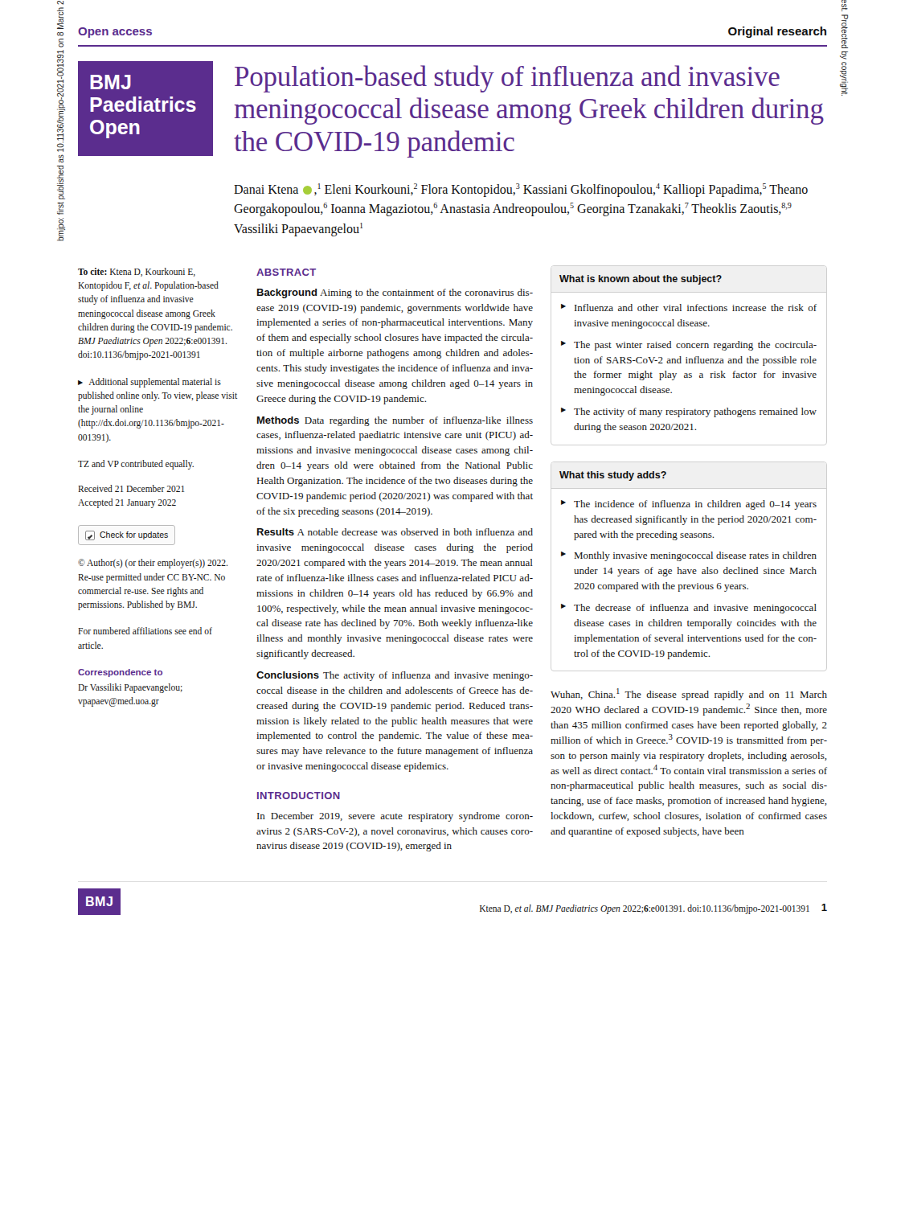bmjpo: first published as 10.1136/bmjpo-2021-001391 on 8 March 2022. Downloaded from
http://bmjpaedsopen.bmj.com/ on June 26, 2022 by guest. Protected by copyright.
Open access
Original research
BMJ
Paediatrics
Open
Population-based study of influenza and invasive meningococcal disease among Greek children during the COVID-19 pandemic
Danai Ktena ,1 Eleni Kourkouni,2 Flora Kontopidou,3 Kassiani Gkolfinopoulou,4 Kalliopi Papadima,5 Theano Georgakopoulou,6 Ioanna Magaziotou,6 Anastasia Andreopoulou,5 Georgina Tzanakaki,7 Theoklis Zaoutis,8,9 Vassiliki Papaevangelou1
To cite: Ktena D, Kourkouni E, Kontopidou F, et al. Population-based study of influenza and invasive meningococcal disease among Greek children during the COVID-19 pandemic. BMJ Paediatrics Open 2022;6:e001391. doi:10.1136/bmjpo-2021-001391
Additional supplemental material is published online only. To view, please visit the journal online (http://dx.doi.org/10.1136/bmjpo-2021-001391).
TZ and VP contributed equally.
Received 21 December 2021
Accepted 21 January 2022
Check for updates
© Author(s) (or their employer(s)) 2022. Re-use permitted under CC BY-NC. No commercial re-use. See rights and permissions. Published by BMJ.
For numbered affiliations see end of article.
Correspondence to
Dr Vassiliki Papaevangelou;
vpapaev@med.uoa.gr
Abstract
Background Aiming to the containment of the coronavirus disease 2019 (COVID-19) pandemic, governments worldwide have implemented a series of non-pharmaceutical interventions. Many of them and especially school closures have impacted the circulation of multiple airborne pathogens among children and adolescents. This study investigates the incidence of influenza and invasive meningococcal disease among children aged 0–14 years in Greece during the COVID-19 pandemic.
Methods Data regarding the number of influenza-like illness cases, influenza-related paediatric intensive care unit (PICU) admissions and invasive meningococcal disease cases among children 0–14 years old were obtained from the National Public Health Organization. The incidence of the two diseases during the COVID-19 pandemic period (2020/2021) was compared with that of the six preceding seasons (2014–2019).
Results A notable decrease was observed in both influenza and invasive meningococcal disease cases during the period 2020/2021 compared with the years 2014–2019. The mean annual rate of influenza-like illness cases and influenza-related PICU admissions in children 0–14 years old has reduced by 66.9% and 100%, respectively, while the mean annual invasive meningococcal disease rate has declined by 70%. Both weekly influenza-like illness and monthly invasive meningococcal disease rates were significantly decreased.
Conclusions The activity of influenza and invasive meningococcal disease in the children and adolescents of Greece has decreased during the COVID-19 pandemic period. Reduced transmission is likely related to the public health measures that were implemented to control the pandemic. The value of these measures may have relevance to the future management of influenza or invasive meningococcal disease epidemics.
Introduction
In December 2019, severe acute respiratory syndrome coronavirus 2 (SARS-CoV-2), a novel coronavirus, which causes coronavirus disease 2019 (COVID-19), emerged in
What is known about the subject?
Influenza and other viral infections increase the risk of invasive meningococcal disease.
The past winter raised concern regarding the cocirculation of SARS-CoV-2 and influenza and the possible role the former might play as a risk factor for invasive meningococcal disease.
The activity of many respiratory pathogens remained low during the season 2020/2021.
What this study adds?
The incidence of influenza in children aged 0–14 years has decreased significantly in the period 2020/2021 compared with the preceding seasons.
Monthly invasive meningococcal disease rates in children under 14 years of age have also declined since March 2020 compared with the previous 6 years.
The decrease of influenza and invasive meningococcal disease cases in children temporally coincides with the implementation of several interventions used for the control of the COVID-19 pandemic.
Wuhan, China.1 The disease spread rapidly and on 11 March 2020 WHO declared a COVID-19 pandemic.2 Since then, more than 435 million confirmed cases have been reported globally, 2 million of which in Greece.3 COVID-19 is transmitted from person to person mainly via respiratory droplets, including aerosols, as well as direct contact.4 To contain viral transmission a series of non-pharmaceutical public health measures, such as social distancing, use of face masks, promotion of increased hand hygiene, lockdown, curfew, school closures, isolation of confirmed cases and quarantine of exposed subjects, have been
BMJ
Ktena D, et al. BMJ Paediatrics Open 2022;6:e001391. doi:10.1136/bmjpo-2021-001391
1